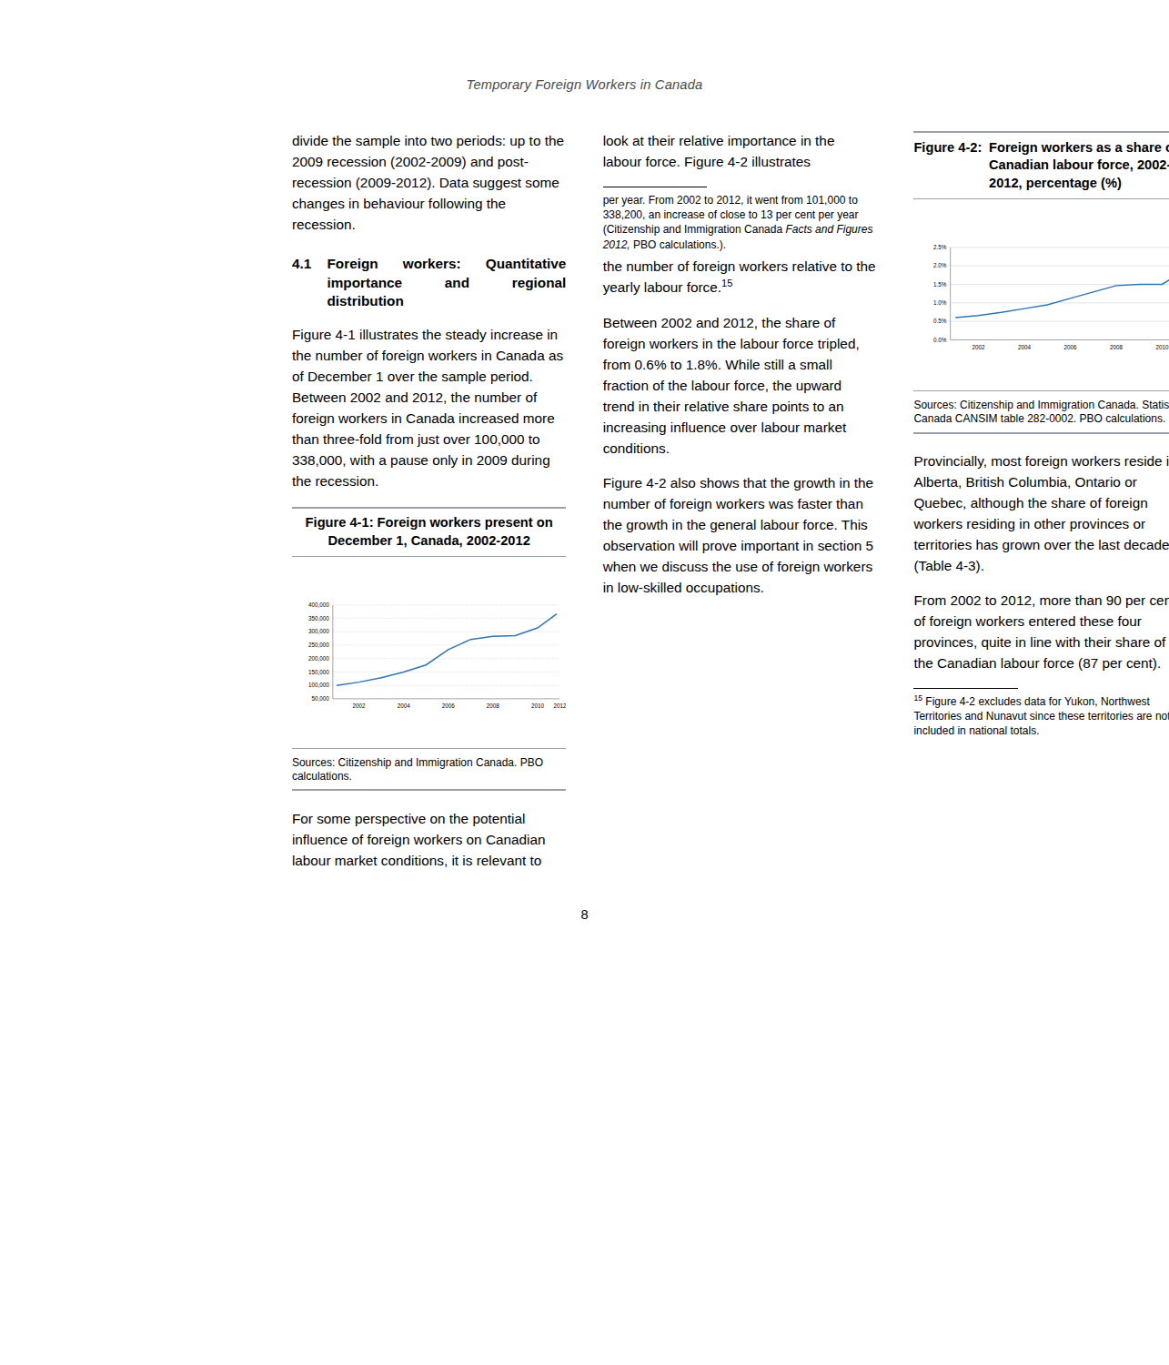Temporary Foreign Workers in Canada
divide the sample into two periods: up to the 2009 recession (2002-2009) and post-recession (2009-2012). Data suggest some changes in behaviour following the recession.
4.1 Foreign workers: Quantitative importance and regional distribution
Figure 4-1 illustrates the steady increase in the number of foreign workers in Canada as of December 1 over the sample period. Between 2002 and 2012, the number of foreign workers in Canada increased more than three-fold from just over 100,000 to 338,000, with a pause only in 2009 during the recession.
Figure 4-1: Foreign workers present on December 1, Canada, 2002-2012
400,000 350,000 300,000 250,000 200,000 150,000 100,000 50,000 2002 2004 2006 2008 2010 2012
Sources: Citizenship and Immigration Canada. PBO calculations.
For some perspective on the potential influence of foreign workers on Canadian labour market conditions, it is relevant to look at their relative importance in the labour force. Figure 4-2 illustrates
per year. From 2002 to 2012, it went from 101,000 to 338,200, an increase of close to 13 per cent per year (Citizenship and Immigration Canada Facts and Figures 2012, PBO calculations.).
the number of foreign workers relative to the yearly labour force.15
Between 2002 and 2012, the share of foreign workers in the labour force tripled, from 0.6% to 1.8%. While still a small fraction of the labour force, the upward trend in their relative share points to an increasing influence over labour market conditions.
Figure 4-2 also shows that the growth in the number of foreign workers was faster than the growth in the general labour force. This observation will prove important in section 5 when we discuss the use of foreign workers in low-skilled occupations.
Figure 4-2: Foreign workers as a share of Canadian labour force, 2002-2012, percentage (%)
2.5% 2.0% 1.5% 1.0% 0.5% 0.0% 2002 2004 2006 2008 2010 2012
Sources: Citizenship and Immigration Canada. Statistics Canada CANSIM table 282-0002. PBO calculations.
Provincially, most foreign workers reside in Alberta, British Columbia, Ontario or Quebec, although the share of foreign workers residing in other provinces or territories has grown over the last decade (Table 4-3).
From 2002 to 2012, more than 90 per cent of foreign workers entered these four provinces, quite in line with their share of the Canadian labour force (87 per cent).
15 Figure 4-2 excludes data for Yukon, Northwest Territories and Nunavut since these territories are not included in national totals.
8